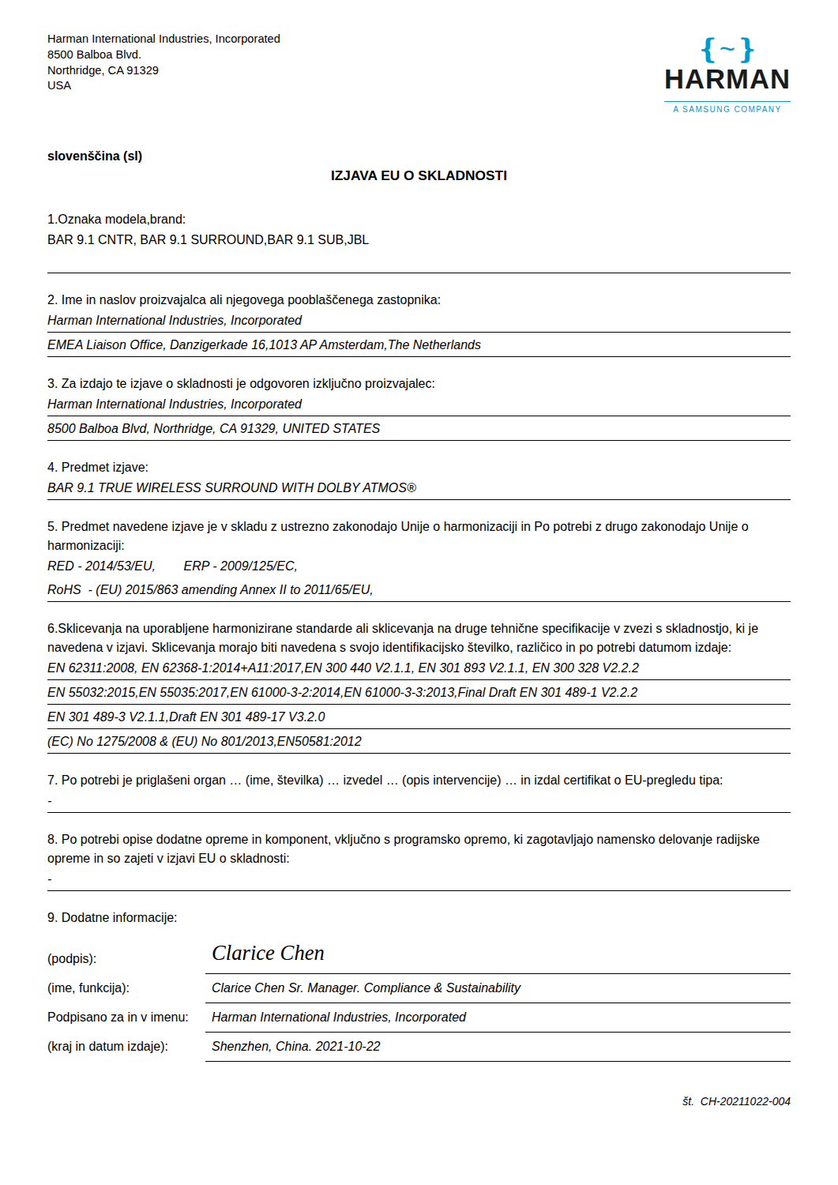Harman International Industries, Incorporated
8500 Balboa Blvd.
Northridge, CA 91329
USA
❴~❵
HARMAN
A SAMSUNG COMPANY
slovenščina (sl)
IZJAVA EU O SKLADNOSTI
1.Oznaka modela,brand:
BAR 9.1 CNTR, BAR 9.1 SURROUND,BAR 9.1 SUB,JBL
2. Ime in naslov proizvajalca ali njegovega pooblaščenega zastopnika:
Harman International Industries, Incorporated
EMEA Liaison Office, Danzigerkade 16,1013 AP Amsterdam,The Netherlands
3. Za izdajo te izjave o skladnosti je odgovoren izključno proizvajalec:
Harman International Industries, Incorporated
8500 Balboa Blvd, Northridge, CA 91329, UNITED STATES
4. Predmet izjave:
BAR 9.1 TRUE WIRELESS SURROUND WITH DOLBY ATMOS®
5. Predmet navedene izjave je v skladu z ustrezno zakonodajo Unije o harmonizaciji in Po potrebi z drugo zakonodajo Unije o harmonizaciji:
RED - 2014/53/EU, ERP - 2009/125/EC,
RoHS - (EU) 2015/863 amending Annex II to 2011/65/EU,
6.Sklicevanja na uporabljene harmonizirane standarde ali sklicevanja na druge tehnične specifikacije v zvezi s skladnostjo, ki je navedena v izjavi. Sklicevanja morajo biti navedena s svojo identifikacijsko številko, različico in po potrebi datumom izdaje:
EN 62311:2008, EN 62368-1:2014+A11:2017,EN 300 440 V2.1.1, EN 301 893 V2.1.1, EN 300 328 V2.2.2
EN 55032:2015,EN 55035:2017,EN 61000-3-2:2014,EN 61000-3-3:2013,Final Draft EN 301 489-1 V2.2.2
EN 301 489-3 V2.1.1,Draft EN 301 489-17 V3.2.0
(EC) No 1275/2008 & (EU) No 801/2013,EN50581:2012
7. Po potrebi je priglašeni organ … (ime, številka) … izvedel … (opis intervencije) … in izdal certifikat o EU-pregledu tipa:
-
8. Po potrebi opise dodatne opreme in komponent, vključno s programsko opremo, ki zagotavljajo namensko delovanje radijske opreme in so zajeti v izjavi EU o skladnosti:
-
9. Dodatne informacije:
| (podpis): | Clarice Chen |
| (ime, funkcija): | Clarice Chen Sr. Manager. Compliance & Sustainability |
| Podpisano za in v imenu: | Harman International Industries, Incorporated |
| (kraj in datum izdaje): | Shenzhen, China. 2021-10-22 |
št. CH-20211022-004